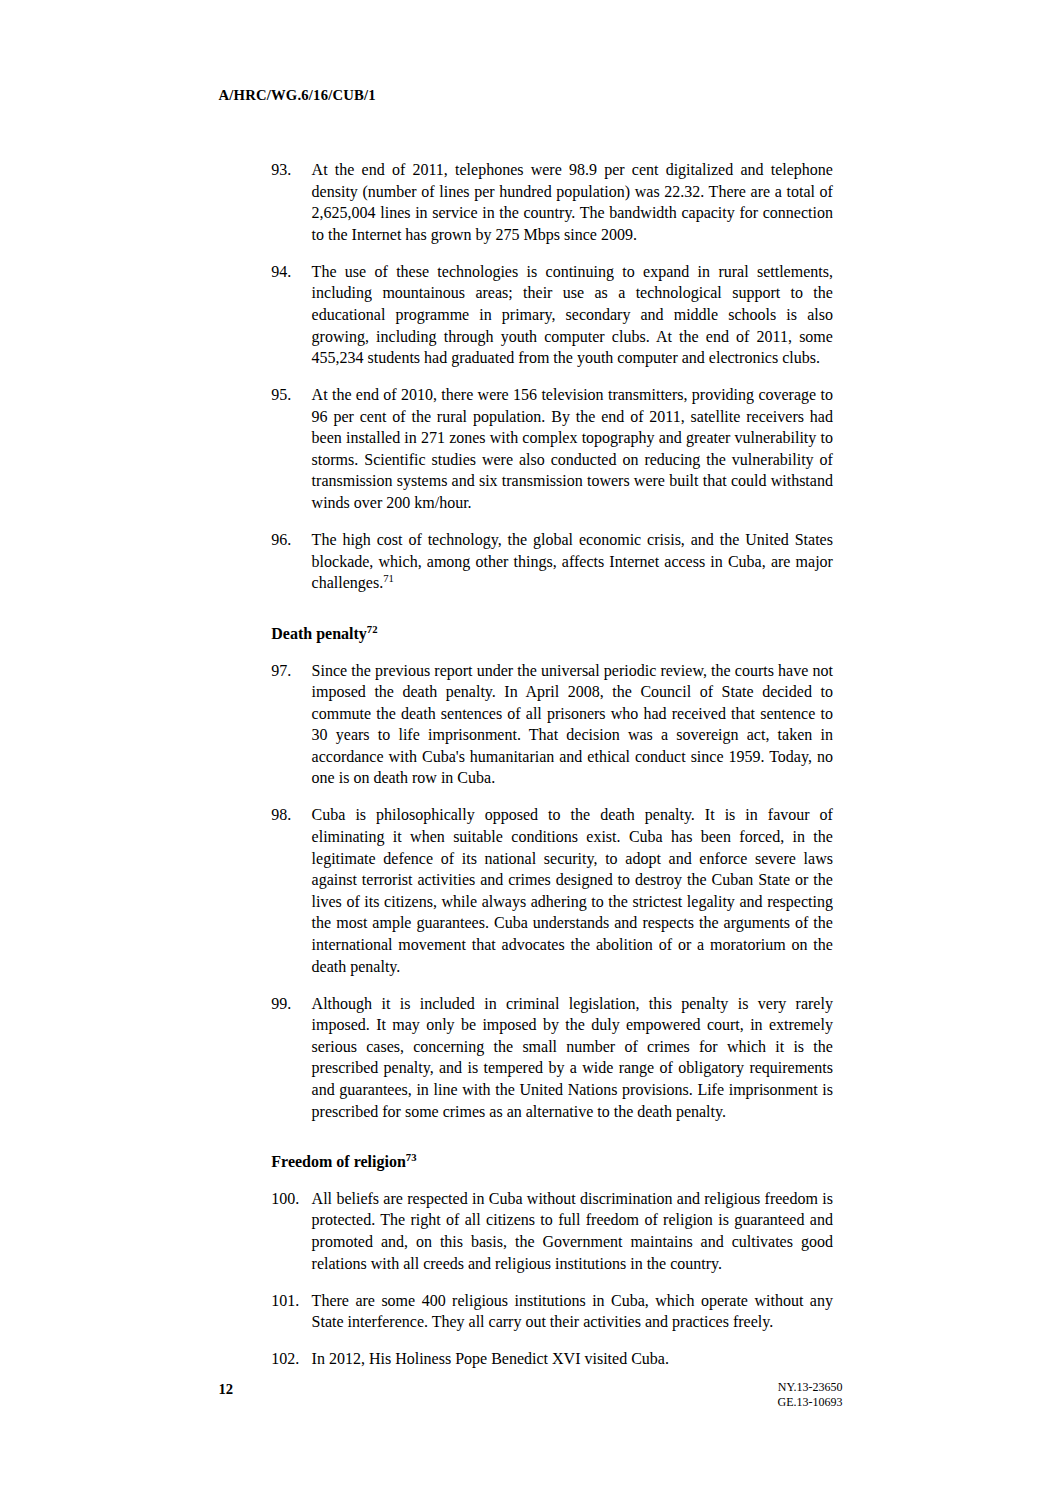A/HRC/WG.6/16/CUB/1
93. At the end of 2011, telephones were 98.9 per cent digitalized and telephone density (number of lines per hundred population) was 22.32. There are a total of 2,625,004 lines in service in the country. The bandwidth capacity for connection to the Internet has grown by 275 Mbps since 2009.
94. The use of these technologies is continuing to expand in rural settlements, including mountainous areas; their use as a technological support to the educational programme in primary, secondary and middle schools is also growing, including through youth computer clubs. At the end of 2011, some 455,234 students had graduated from the youth computer and electronics clubs.
95. At the end of 2010, there were 156 television transmitters, providing coverage to 96 per cent of the rural population. By the end of 2011, satellite receivers had been installed in 271 zones with complex topography and greater vulnerability to storms. Scientific studies were also conducted on reducing the vulnerability of transmission systems and six transmission towers were built that could withstand winds over 200 km/hour.
96. The high cost of technology, the global economic crisis, and the United States blockade, which, among other things, affects Internet access in Cuba, are major challenges.71
Death penalty72
97. Since the previous report under the universal periodic review, the courts have not imposed the death penalty. In April 2008, the Council of State decided to commute the death sentences of all prisoners who had received that sentence to 30 years to life imprisonment. That decision was a sovereign act, taken in accordance with Cuba's humanitarian and ethical conduct since 1959. Today, no one is on death row in Cuba.
98. Cuba is philosophically opposed to the death penalty. It is in favour of eliminating it when suitable conditions exist. Cuba has been forced, in the legitimate defence of its national security, to adopt and enforce severe laws against terrorist activities and crimes designed to destroy the Cuban State or the lives of its citizens, while always adhering to the strictest legality and respecting the most ample guarantees. Cuba understands and respects the arguments of the international movement that advocates the abolition of or a moratorium on the death penalty.
99. Although it is included in criminal legislation, this penalty is very rarely imposed. It may only be imposed by the duly empowered court, in extremely serious cases, concerning the small number of crimes for which it is the prescribed penalty, and is tempered by a wide range of obligatory requirements and guarantees, in line with the United Nations provisions. Life imprisonment is prescribed for some crimes as an alternative to the death penalty.
Freedom of religion73
100. All beliefs are respected in Cuba without discrimination and religious freedom is protected. The right of all citizens to full freedom of religion is guaranteed and promoted and, on this basis, the Government maintains and cultivates good relations with all creeds and religious institutions in the country.
101. There are some 400 religious institutions in Cuba, which operate without any State interference. They all carry out their activities and practices freely.
102. In 2012, His Holiness Pope Benedict XVI visited Cuba.
12
NY.13-23650
GE.13-10693